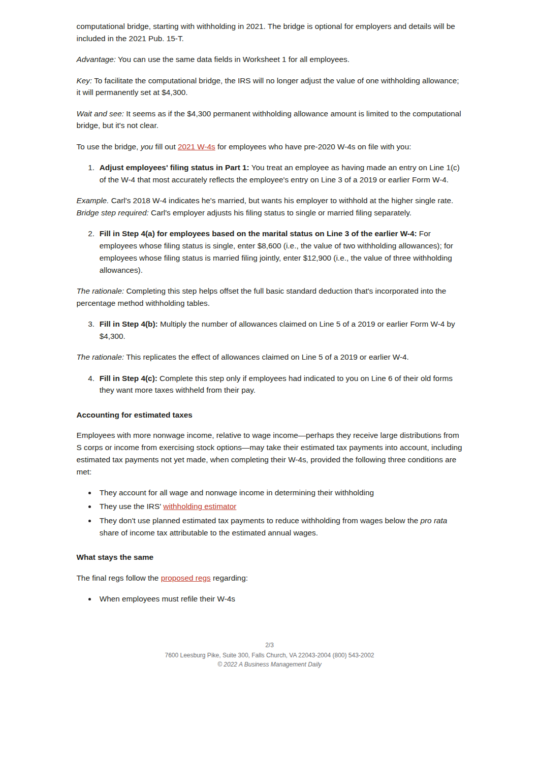computational bridge, starting with withholding in 2021. The bridge is optional for employers and details will be included in the 2021 Pub. 15-T.
Advantage: You can use the same data fields in Worksheet 1 for all employees.
Key: To facilitate the computational bridge, the IRS will no longer adjust the value of one withholding allowance; it will permanently set at $4,300.
Wait and see: It seems as if the $4,300 permanent withholding allowance amount is limited to the computational bridge, but it's not clear.
To use the bridge, you fill out 2021 W-4s for employees who have pre-2020 W-4s on file with you:
Adjust employees' filing status in Part 1: You treat an employee as having made an entry on Line 1(c) of the W-4 that most accurately reflects the employee's entry on Line 3 of a 2019 or earlier Form W-4.
Example. Carl's 2018 W-4 indicates he's married, but wants his employer to withhold at the higher single rate. Bridge step required: Carl's employer adjusts his filing status to single or married filing separately.
Fill in Step 4(a) for employees based on the marital status on Line 3 of the earlier W-4: For employees whose filing status is single, enter $8,600 (i.e., the value of two withholding allowances); for employees whose filing status is married filing jointly, enter $12,900 (i.e., the value of three withholding allowances).
The rationale: Completing this step helps offset the full basic standard deduction that's incorporated into the percentage method withholding tables.
Fill in Step 4(b): Multiply the number of allowances claimed on Line 5 of a 2019 or earlier Form W-4 by $4,300.
The rationale: This replicates the effect of allowances claimed on Line 5 of a 2019 or earlier W-4.
Fill in Step 4(c): Complete this step only if employees had indicated to you on Line 6 of their old forms they want more taxes withheld from their pay.
Accounting for estimated taxes
Employees with more nonwage income, relative to wage income—perhaps they receive large distributions from S corps or income from exercising stock options—may take their estimated tax payments into account, including estimated tax payments not yet made, when completing their W-4s, provided the following three conditions are met:
They account for all wage and nonwage income in determining their withholding
They use the IRS' withholding estimator
They don't use planned estimated tax payments to reduce withholding from wages below the pro rata share of income tax attributable to the estimated annual wages.
What stays the same
The final regs follow the proposed regs regarding:
When employees must refile their W-4s
2/3
7600 Leesburg Pike, Suite 300, Falls Church, VA 22043-2004 (800) 543-2002
© 2022 A Business Management Daily